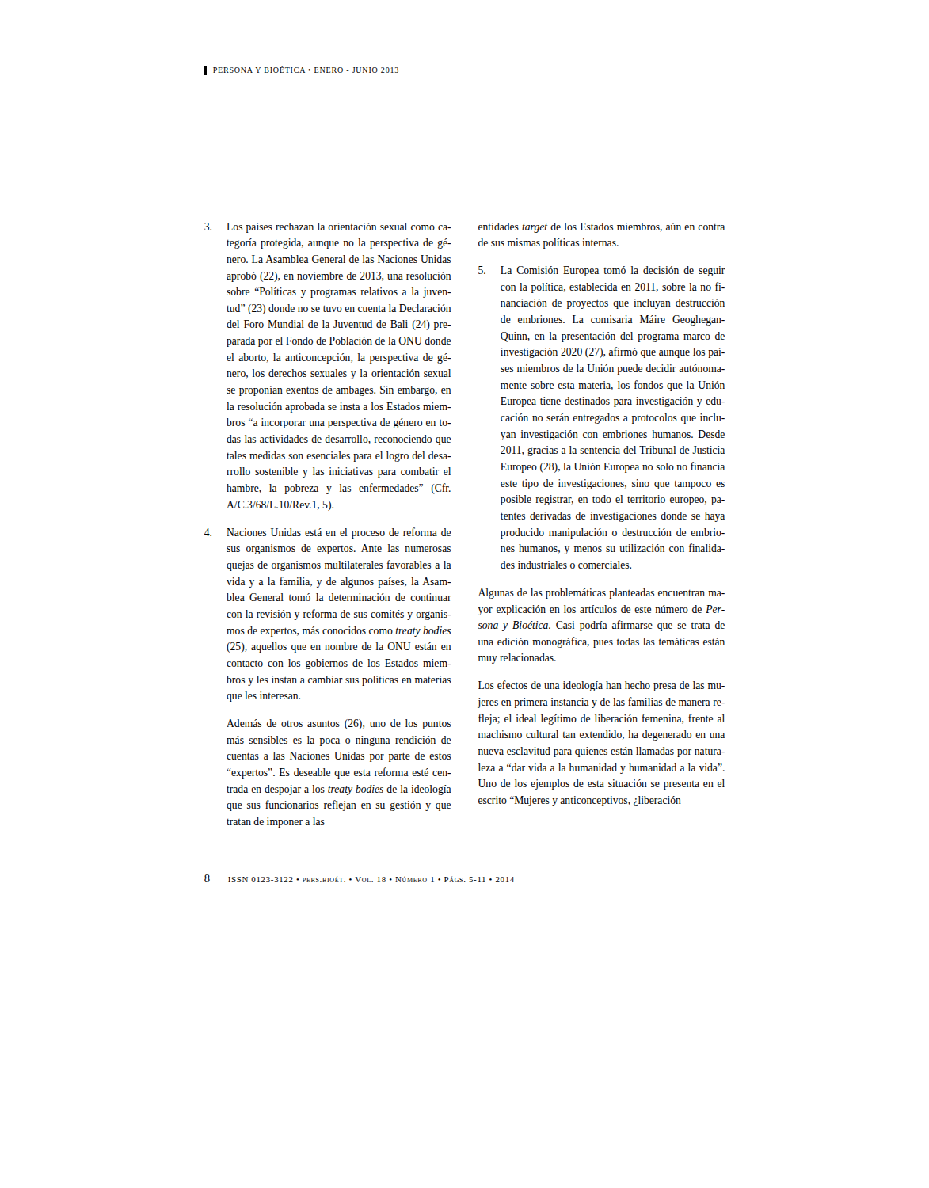Persona y Bioética • Enero - Junio 2013
Los países rechazan la orientación sexual como categoría protegida, aunque no la perspectiva de género. La Asamblea General de las Naciones Unidas aprobó (22), en noviembre de 2013, una resolución sobre “Políticas y programas relativos a la juventud” (23) donde no se tuvo en cuenta la Declaración del Foro Mundial de la Juventud de Bali (24) preparada por el Fondo de Población de la ONU donde el aborto, la anticoncepción, la perspectiva de género, los derechos sexuales y la orientación sexual se proponían exentos de ambages. Sin embargo, en la resolución aprobada se insta a los Estados miembros “a incorporar una perspectiva de género en todas las actividades de desarrollo, reconociendo que tales medidas son esenciales para el logro del desarrollo sostenible y las iniciativas para combatir el hambre, la pobreza y las enfermedades” (Cfr. A/C.3/68/L.10/Rev.1, 5).
Naciones Unidas está en el proceso de reforma de sus organismos de expertos. Ante las numerosas quejas de organismos multilaterales favorables a la vida y a la familia, y de algunos países, la Asamblea General tomó la determinación de continuar con la revisión y reforma de sus comités y organismos de expertos, más conocidos como treaty bodies (25), aquellos que en nombre de la ONU están en contacto con los gobiernos de los Estados miembros y les instan a cambiar sus políticas en materias que les interesan.
Además de otros asuntos (26), uno de los puntos más sensibles es la poca o ninguna rendición de cuentas a las Naciones Unidas por parte de estos “expertos”. Es deseable que esta reforma esté centrada en despojar a los treaty bodies de la ideología que sus funcionarios reflejan en su gestión y que tratan de imponer a las
entidades target de los Estados miembros, aún en contra de sus mismas políticas internas.
La Comisión Europea tomó la decisión de seguir con la política, establecida en 2011, sobre la no financiación de proyectos que incluyan destrucción de embriones. La comisaria Máire Geoghegan-Quinn, en la presentación del programa marco de investigación 2020 (27), afirmó que aunque los países miembros de la Unión puede decidir autónomamente sobre esta materia, los fondos que la Unión Europea tiene destinados para investigación y educación no serán entregados a protocolos que incluyan investigación con embriones humanos. Desde 2011, gracias a la sentencia del Tribunal de Justicia Europeo (28), la Unión Europea no solo no financia este tipo de investigaciones, sino que tampoco es posible registrar, en todo el territorio europeo, patentes derivadas de investigaciones donde se haya producido manipulación o destrucción de embriones humanos, y menos su utilización con finalidades industriales o comerciales.
Algunas de las problemáticas planteadas encuentran mayor explicación en los artículos de este número de Persona y Bioética. Casi podría afirmarse que se trata de una edición monográfica, pues todas las temáticas están muy relacionadas.
Los efectos de una ideología han hecho presa de las mujeres en primera instancia y de las familias de manera refleja; el ideal legítimo de liberación femenina, frente al machismo cultural tan extendido, ha degenerado en una nueva esclavitud para quienes están llamadas por naturaleza a “dar vida a la humanidad y humanidad a la vida”. Uno de los ejemplos de esta situación se presenta en el escrito “Mujeres y anticonceptivos, ¿liberación
8 ISSN 0123-3122 • pers.bioét. • Vol. 18 • Número 1 • Págs. 5-11 • 2014